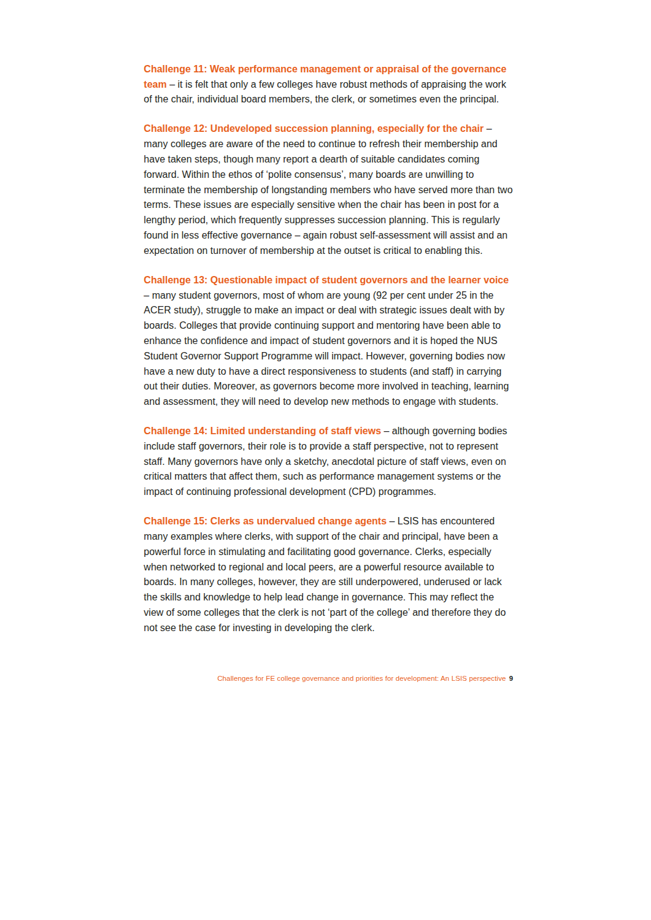Challenge 11: Weak performance management or appraisal of the governance team – it is felt that only a few colleges have robust methods of appraising the work of the chair, individual board members, the clerk, or sometimes even the principal.
Challenge 12: Undeveloped succession planning, especially for the chair – many colleges are aware of the need to continue to refresh their membership and have taken steps, though many report a dearth of suitable candidates coming forward. Within the ethos of ‘polite consensus’, many boards are unwilling to terminate the membership of longstanding members who have served more than two terms. These issues are especially sensitive when the chair has been in post for a lengthy period, which frequently suppresses succession planning. This is regularly found in less effective governance – again robust self-assessment will assist and an expectation on turnover of membership at the outset is critical to enabling this.
Challenge 13: Questionable impact of student governors and the learner voice – many student governors, most of whom are young (92 per cent under 25 in the ACER study), struggle to make an impact or deal with strategic issues dealt with by boards. Colleges that provide continuing support and mentoring have been able to enhance the confidence and impact of student governors and it is hoped the NUS Student Governor Support Programme will impact. However, governing bodies now have a new duty to have a direct responsiveness to students (and staff) in carrying out their duties. Moreover, as governors become more involved in teaching, learning and assessment, they will need to develop new methods to engage with students.
Challenge 14: Limited understanding of staff views – although governing bodies include staff governors, their role is to provide a staff perspective, not to represent staff. Many governors have only a sketchy, anecdotal picture of staff views, even on critical matters that affect them, such as performance management systems or the impact of continuing professional development (CPD) programmes.
Challenge 15: Clerks as undervalued change agents – LSIS has encountered many examples where clerks, with support of the chair and principal, have been a powerful force in stimulating and facilitating good governance. Clerks, especially when networked to regional and local peers, are a powerful resource available to boards. In many colleges, however, they are still underpowered, underused or lack the skills and knowledge to help lead change in governance. This may reflect the view of some colleges that the clerk is not ‘part of the college’ and therefore they do not see the case for investing in developing the clerk.
Challenges for FE college governance and priorities for development: An LSIS perspective9